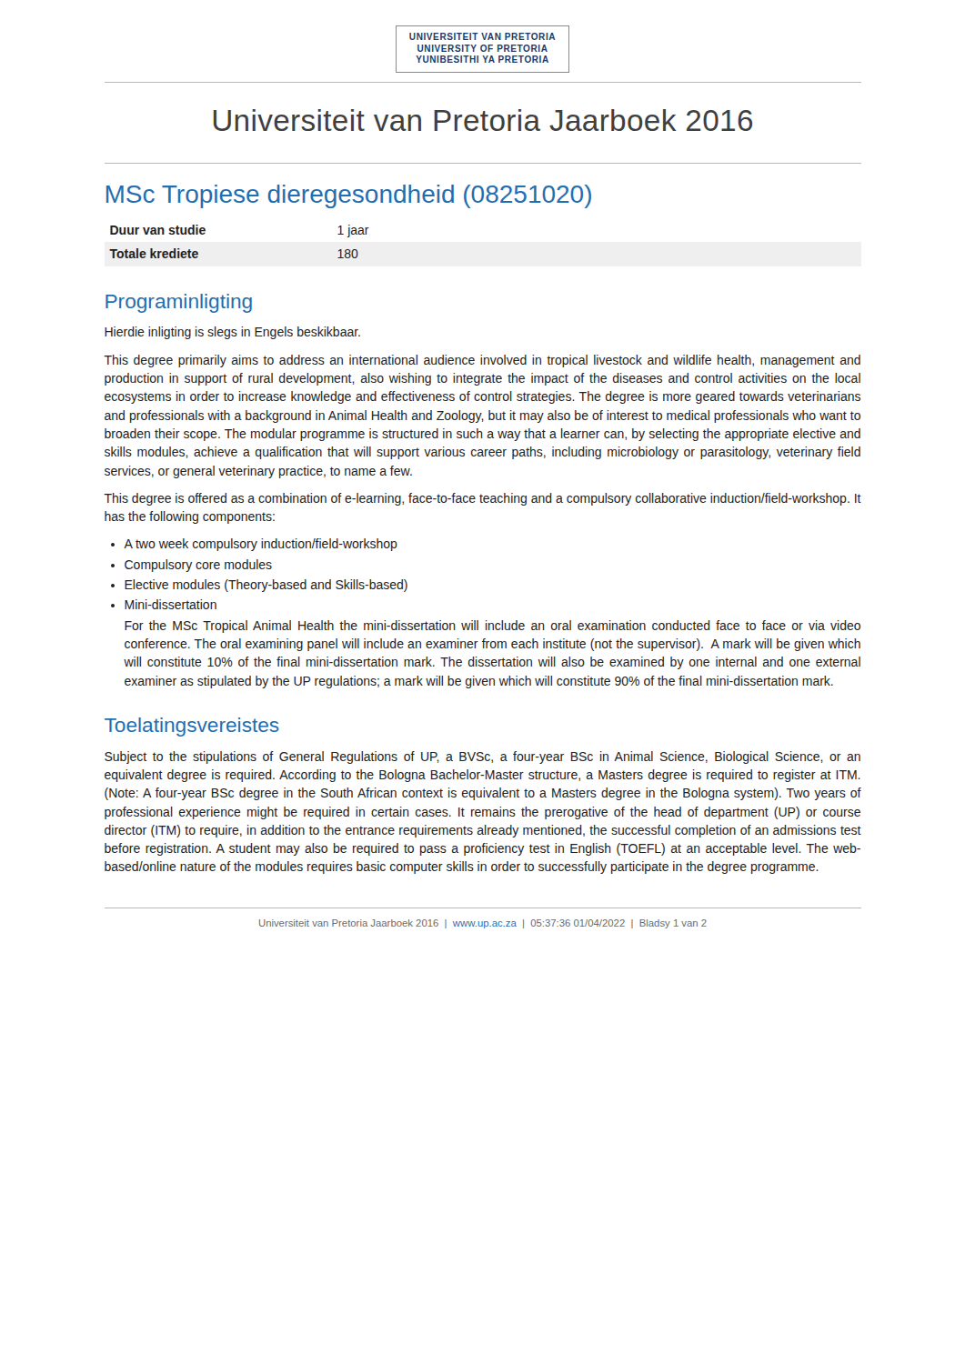UNIVERSITEIT VAN PRETORIA UNIVERSITY OF PRETORIA YUNIBESITHI YA PRETORIA
Universiteit van Pretoria Jaarboek 2016
MSc Tropiese dieregesondheid (08251020)
| Duur van studie | 1 jaar |
| Totale krediete | 180 |
Programinligting
Hierdie inligting is slegs in Engels beskikbaar.
This degree primarily aims to address an international audience involved in tropical livestock and wildlife health, management and production in support of rural development, also wishing to integrate the impact of the diseases and control activities on the local ecosystems in order to increase knowledge and effectiveness of control strategies. The degree is more geared towards veterinarians and professionals with a background in Animal Health and Zoology, but it may also be of interest to medical professionals who want to broaden their scope. The modular programme is structured in such a way that a learner can, by selecting the appropriate elective and skills modules, achieve a qualification that will support various career paths, including microbiology or parasitology, veterinary field services, or general veterinary practice, to name a few.
This degree is offered as a combination of e-learning, face-to-face teaching and a compulsory collaborative induction/field-workshop. It has the following components:
A two week compulsory induction/field-workshop
Compulsory core modules
Elective modules (Theory-based and Skills-based)
Mini-dissertation
For the MSc Tropical Animal Health the mini-dissertation will include an oral examination conducted face to face or via video conference. The oral examining panel will include an examiner from each institute (not the supervisor). A mark will be given which will constitute 10% of the final mini-dissertation mark. The dissertation will also be examined by one internal and one external examiner as stipulated by the UP regulations; a mark will be given which will constitute 90% of the final mini-dissertation mark.
Toelatingsvereistes
Subject to the stipulations of General Regulations of UP, a BVSc, a four-year BSc in Animal Science, Biological Science, or an equivalent degree is required. According to the Bologna Bachelor-Master structure, a Masters degree is required to register at ITM. (Note: A four-year BSc degree in the South African context is equivalent to a Masters degree in the Bologna system). Two years of professional experience might be required in certain cases. It remains the prerogative of the head of department (UP) or course director (ITM) to require, in addition to the entrance requirements already mentioned, the successful completion of an admissions test before registration. A student may also be required to pass a proficiency test in English (TOEFL) at an acceptable level. The web-based/online nature of the modules requires basic computer skills in order to successfully participate in the degree programme.
Universiteit van Pretoria Jaarboek 2016 | www.up.ac.za | 05:37:36 01/04/2022 | Bladsy 1 van 2